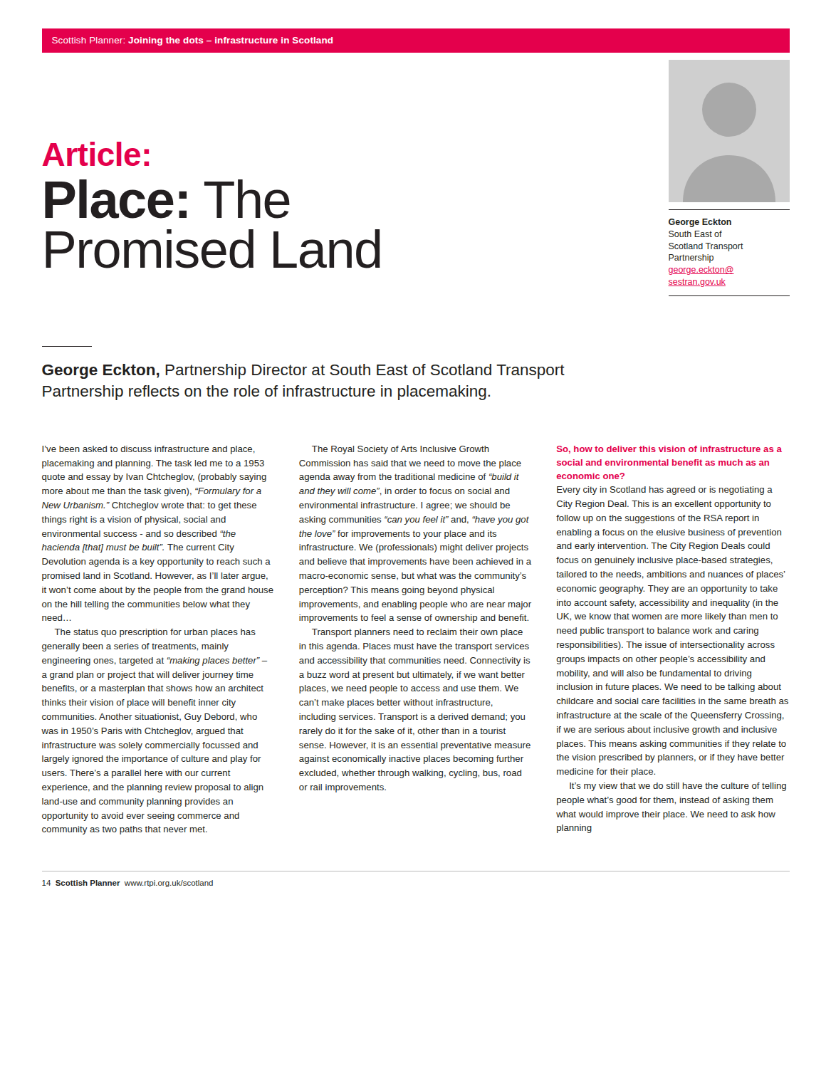Scottish Planner: Joining the dots – infrastructure in Scotland
Article:
Place: The
Promised Land
George Eckton
South East of
Scotland Transport
Partnership
george.eckton@
sestran.gov.uk
George Eckton, Partnership Director at South East of Scotland Transport Partnership reflects on the role of infrastructure in placemaking.
I’ve been asked to discuss infrastructure and place, placemaking and planning. The task led me to a 1953 quote and essay by Ivan Chtcheglov, (probably saying more about me than the task given), “Formulary for a New Urbanism.” Chtcheglov wrote that: to get these things right is a vision of physical, social and environmental success - and so described “the hacienda [that] must be built”. The current City Devolution agenda is a key opportunity to reach such a promised land in Scotland. However, as I’ll later argue, it won’t come about by the people from the grand house on the hill telling the communities below what they need…
The status quo prescription for urban places has generally been a series of treatments, mainly engineering ones, targeted at “making places better” – a grand plan or project that will deliver journey time benefits, or a masterplan that shows how an architect thinks their vision of place will benefit inner city communities. Another situationist, Guy Debord, who was in 1950’s Paris with Chtcheglov, argued that infrastructure was solely commercially focussed and largely ignored the importance of culture and play for users. There’s a parallel here with our current experience, and the planning review proposal to align land-use and community planning provides an opportunity to avoid ever seeing commerce and community as two paths that never met.
The Royal Society of Arts Inclusive Growth Commission has said that we need to move the place agenda away from the traditional medicine of “build it and they will come”, in order to focus on social and environmental infrastructure. I agree; we should be asking communities “can you feel it” and, “have you got the love” for improvements to your place and its infrastructure. We (professionals) might deliver projects and believe that improvements have been achieved in a macro-economic sense, but what was the community’s perception? This means going beyond physical improvements, and enabling people who are near major improvements to feel a sense of ownership and benefit.
Transport planners need to reclaim their own place in this agenda. Places must have the transport services and accessibility that communities need. Connectivity is a buzz word at present but ultimately, if we want better places, we need people to access and use them. We can’t make places better without infrastructure, including services. Transport is a derived demand; you rarely do it for the sake of it, other than in a tourist sense. However, it is an essential preventative measure against economically inactive places becoming further excluded, whether through walking, cycling, bus, road or rail improvements.
So, how to deliver this vision of infrastructure as a social and environmental benefit as much as an economic one?
Every city in Scotland has agreed or is negotiating a City Region Deal. This is an excellent opportunity to follow up on the suggestions of the RSA report in enabling a focus on the elusive business of prevention and early intervention. The City Region Deals could focus on genuinely inclusive place-based strategies, tailored to the needs, ambitions and nuances of places’ economic geography. They are an opportunity to take into account safety, accessibility and inequality (in the UK, we know that women are more likely than men to need public transport to balance work and caring responsibilities). The issue of intersectionality across groups impacts on other people’s accessibility and mobility, and will also be fundamental to driving inclusion in future places. We need to be talking about childcare and social care facilities in the same breath as infrastructure at the scale of the Queensferry Crossing, if we are serious about inclusive growth and inclusive places. This means asking communities if they relate to the vision prescribed by planners, or if they have better medicine for their place.
It’s my view that we do still have the culture of telling people what’s good for them, instead of asking them what would improve their place. We need to ask how planning
14 Scottish Planner www.rtpi.org.uk/scotland